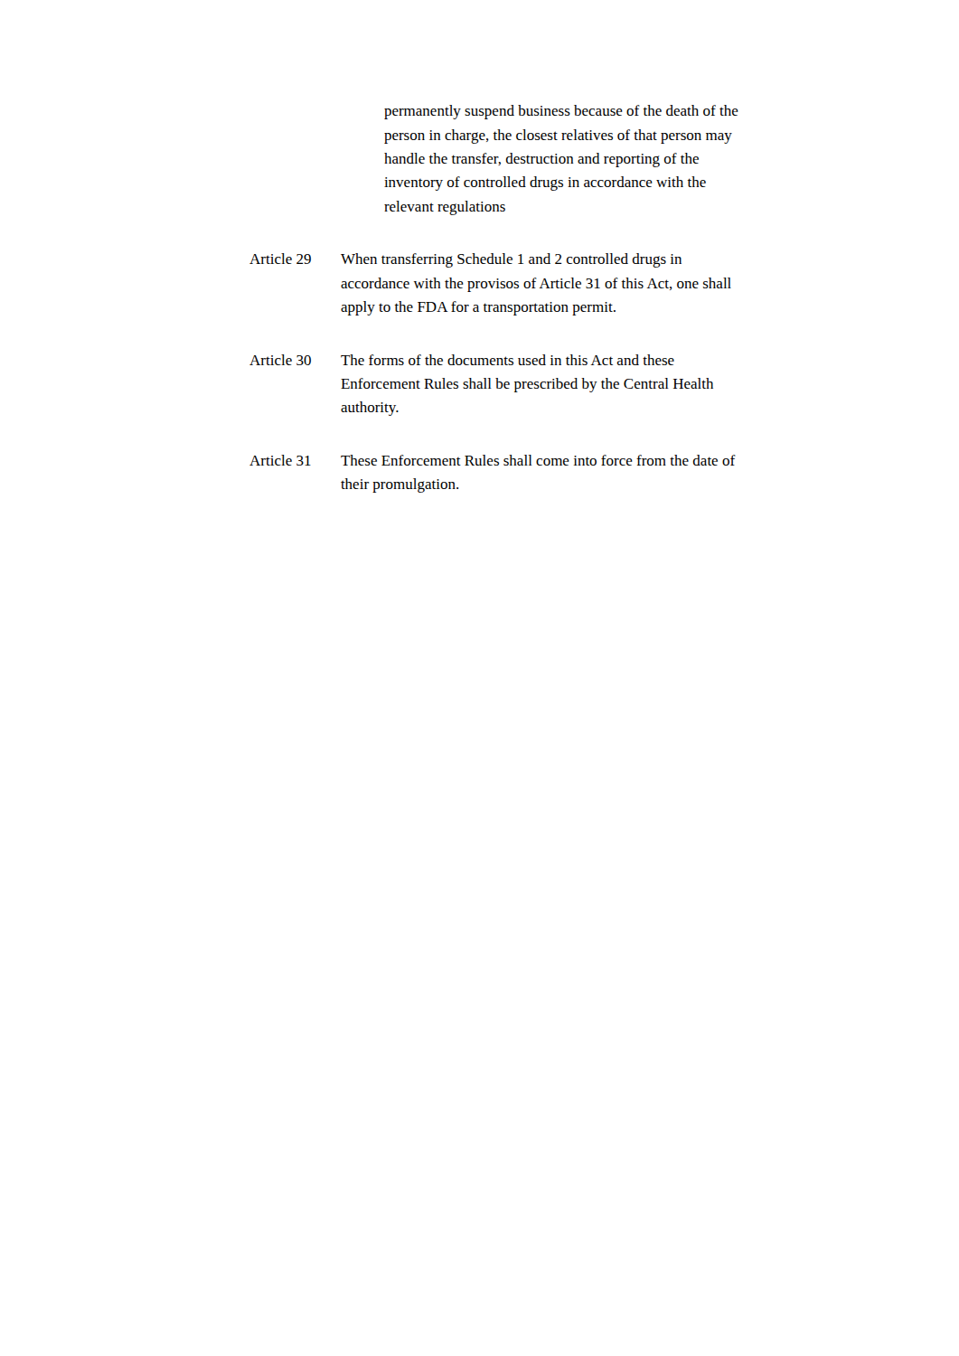permanently suspend business because of the death of the person in charge, the closest relatives of that person may handle the transfer, destruction and reporting of the inventory of controlled drugs in accordance with the relevant regulations
Article 29
When transferring Schedule 1 and 2 controlled drugs in accordance with the provisos of Article 31 of this Act, one shall apply to the FDA for a transportation permit.
Article 30
The forms of the documents used in this Act and these Enforcement Rules shall be prescribed by the Central Health authority.
Article 31
These Enforcement Rules shall come into force from the date of their promulgation.